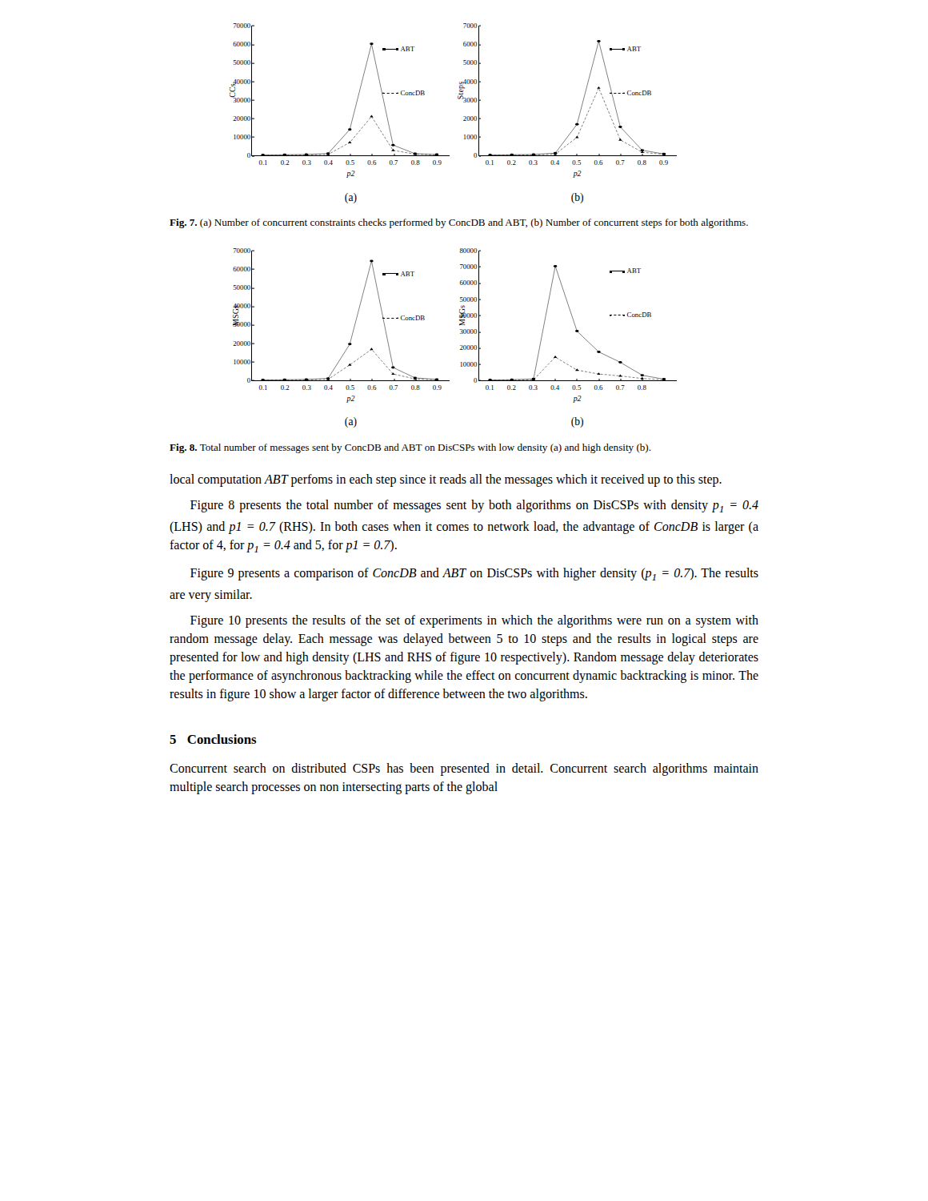CCs 70000 60000 50000 40000 30000 20000 10000 0 0.1 0.2 0.3 0.4 0.5 0.6 0.7 0.8 0.9 ABT ConcDB
p2
(a)
Steps 7000 6000 5000 4000 3000 2000 1000 0 0.1 0.2 0.3 0.4 0.5 0.6 0.7 0.8 0.9 ABT ConcDB
p2
(b)
Fig. 7. (a) Number of concurrent constraints checks performed by ConcDB and ABT, (b) Number of concurrent steps for both algorithms.
MSGs 70000 60000 50000 40000 30000 20000 10000 0 0.1 0.2 0.3 0.4 0.5 0.6 0.7 0.8 0.9 ABT ConcDB
p2
(a)
MSGs 80000 70000 60000 50000 40000 30000 20000 10000 0 0.1 0.2 0.3 0.4 0.5 0.6 0.7 0.8 ABT ConcDB
p2
(b)
Fig. 8. Total number of messages sent by ConcDB and ABT on DisCSPs with low density (a) and high density (b).
local computation ABT perfoms in each step since it reads all the messages which it received up to this step.
Figure 8 presents the total number of messages sent by both algorithms on DisCSPs with density p1 = 0.4 (LHS) and p1 = 0.7 (RHS). In both cases when it comes to network load, the advantage of ConcDB is larger (a factor of 4, for p1 = 0.4 and 5, for p1 = 0.7).
Figure 9 presents a comparison of ConcDB and ABT on DisCSPs with higher density (p1 = 0.7). The results are very similar.
Figure 10 presents the results of the set of experiments in which the algorithms were run on a system with random message delay. Each message was delayed between 5 to 10 steps and the results in logical steps are presented for low and high density (LHS and RHS of figure 10 respectively). Random message delay deteriorates the performance of asynchronous backtracking while the effect on concurrent dynamic backtracking is minor. The results in figure 10 show a larger factor of difference between the two algorithms.
5 Conclusions
Concurrent search on distributed CSPs has been presented in detail. Concurrent search algorithms maintain multiple search processes on non intersecting parts of the global